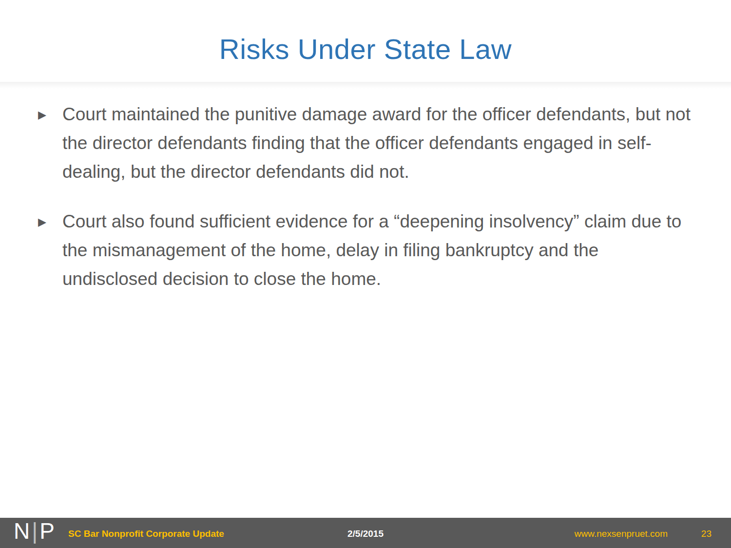Risks Under State Law
Court maintained the punitive damage award for the officer defendants, but not the director defendants finding that the officer defendants engaged in self-dealing, but the director defendants did not.
Court also found sufficient evidence for a “deepening insolvency” claim due to the mismanagement of the home, delay in filing bankruptcy and the undisclosed decision to close the home.
N|P
SC Bar Nonprofit Corporate Update
2/5/2015
www.nexsenpruet.com
23